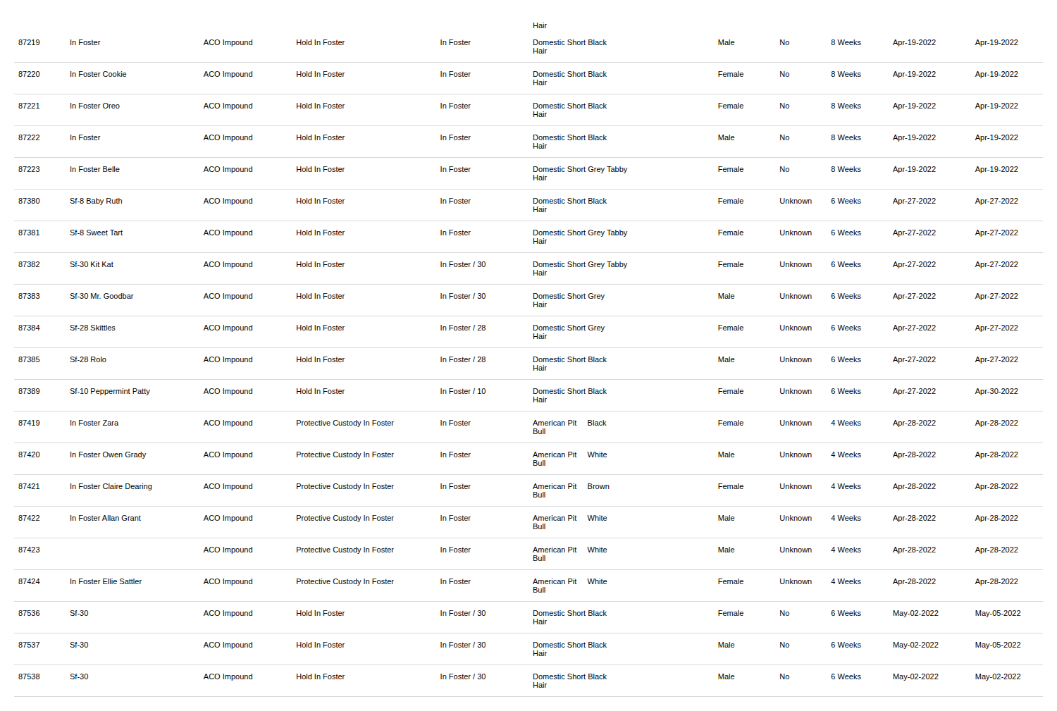| | | | | | Hair | | | | | | |
| 87219 | In Foster | ACO Impound | Hold In Foster | In Foster | Domestic Short Black Hair | | Male | No | 8 Weeks | Apr-19-2022 | Apr-19-2022 |
| 87220 | In Foster Cookie | ACO Impound | Hold In Foster | In Foster | Domestic Short Black Hair | | Female | No | 8 Weeks | Apr-19-2022 | Apr-19-2022 |
| 87221 | In Foster Oreo | ACO Impound | Hold In Foster | In Foster | Domestic Short Black Hair | | Female | No | 8 Weeks | Apr-19-2022 | Apr-19-2022 |
| 87222 | In Foster | ACO Impound | Hold In Foster | In Foster | Domestic Short Black Hair | | Male | No | 8 Weeks | Apr-19-2022 | Apr-19-2022 |
| 87223 | In Foster Belle | ACO Impound | Hold In Foster | In Foster | Domestic Short Grey Tabby Hair | | Female | No | 8 Weeks | Apr-19-2022 | Apr-19-2022 |
| 87380 | Sf-8 Baby Ruth | ACO Impound | Hold In Foster | In Foster | Domestic Short Black Hair | | Female | Unknown | 6 Weeks | Apr-27-2022 | Apr-27-2022 |
| 87381 | Sf-8 Sweet Tart | ACO Impound | Hold In Foster | In Foster | Domestic Short Grey Tabby Hair | | Female | Unknown | 6 Weeks | Apr-27-2022 | Apr-27-2022 |
| 87382 | Sf-30 Kit Kat | ACO Impound | Hold In Foster | In Foster / 30 | Domestic Short Grey Tabby Hair | | Female | Unknown | 6 Weeks | Apr-27-2022 | Apr-27-2022 |
| 87383 | Sf-30 Mr. Goodbar | ACO Impound | Hold In Foster | In Foster / 30 | Domestic Short Grey Hair | | Male | Unknown | 6 Weeks | Apr-27-2022 | Apr-27-2022 |
| 87384 | Sf-28 Skittles | ACO Impound | Hold In Foster | In Foster / 28 | Domestic Short Grey Hair | | Female | Unknown | 6 Weeks | Apr-27-2022 | Apr-27-2022 |
| 87385 | Sf-28 Rolo | ACO Impound | Hold In Foster | In Foster / 28 | Domestic Short Black Hair | | Male | Unknown | 6 Weeks | Apr-27-2022 | Apr-27-2022 |
| 87389 | Sf-10 Peppermint Patty | ACO Impound | Hold In Foster | In Foster / 10 | Domestic Short Black Hair | | Female | Unknown | 6 Weeks | Apr-27-2022 | Apr-30-2022 |
| 87419 | In Foster Zara | ACO Impound | Protective Custody In Foster | In Foster | American Pit Black Bull | | Female | Unknown | 4 Weeks | Apr-28-2022 | Apr-28-2022 |
| 87420 | In Foster Owen Grady | ACO Impound | Protective Custody In Foster | In Foster | American Pit White Bull | | Male | Unknown | 4 Weeks | Apr-28-2022 | Apr-28-2022 |
| 87421 | In Foster Claire Dearing | ACO Impound | Protective Custody In Foster | In Foster | American Pit Brown Bull | | Female | Unknown | 4 Weeks | Apr-28-2022 | Apr-28-2022 |
| 87422 | In Foster Allan Grant | ACO Impound | Protective Custody In Foster | In Foster | American Pit White Bull | | Male | Unknown | 4 Weeks | Apr-28-2022 | Apr-28-2022 |
| 87423 | | ACO Impound | Protective Custody In Foster | In Foster | American Pit White Bull | | Male | Unknown | 4 Weeks | Apr-28-2022 | Apr-28-2022 |
| 87424 | In Foster Ellie Sattler | ACO Impound | Protective Custody In Foster | In Foster | American Pit White Bull | | Female | Unknown | 4 Weeks | Apr-28-2022 | Apr-28-2022 |
| 87536 | Sf-30 | ACO Impound | Hold In Foster | In Foster / 30 | Domestic Short Black Hair | | Female | No | 6 Weeks | May-02-2022 | May-05-2022 |
| 87537 | Sf-30 | ACO Impound | Hold In Foster | In Foster / 30 | Domestic Short Black Hair | | Male | No | 6 Weeks | May-02-2022 | May-05-2022 |
| 87538 | Sf-30 | ACO Impound | Hold In Foster | In Foster / 30 | Domestic Short Black Hair | | Male | No | 6 Weeks | May-02-2022 | May-02-2022 |